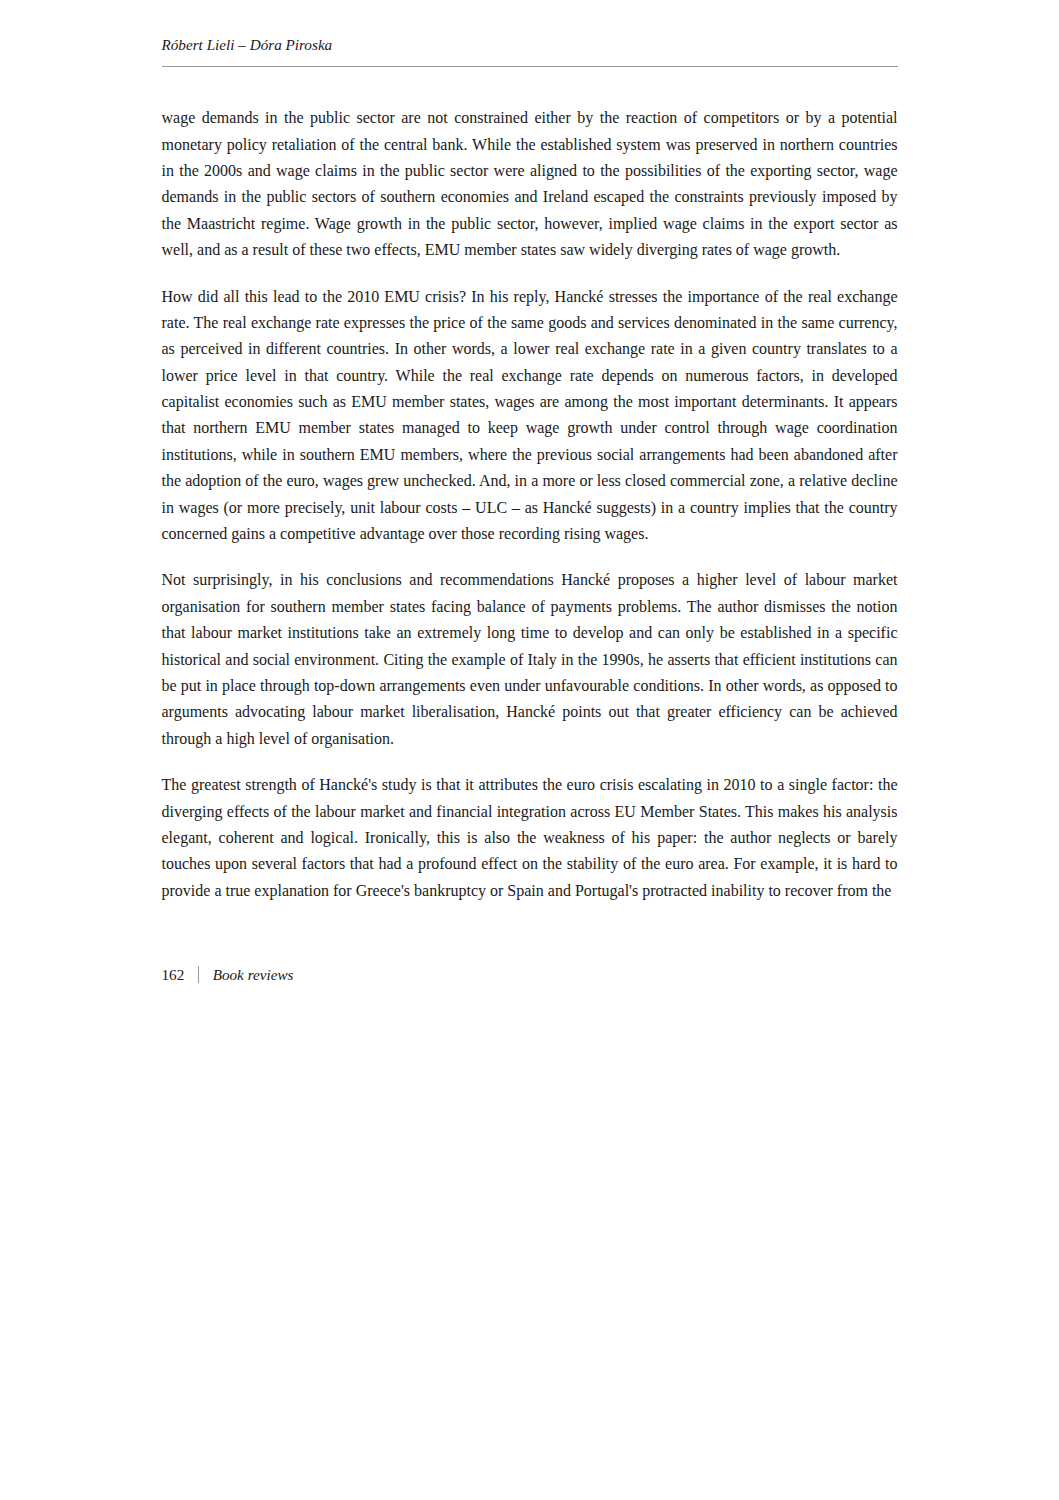Róbert Lieli – Dóra Piroska
wage demands in the public sector are not constrained either by the reaction of competitors or by a potential monetary policy retaliation of the central bank. While the established system was preserved in northern countries in the 2000s and wage claims in the public sector were aligned to the possibilities of the exporting sector, wage demands in the public sectors of southern economies and Ireland escaped the constraints previously imposed by the Maastricht regime. Wage growth in the public sector, however, implied wage claims in the export sector as well, and as a result of these two effects, EMU member states saw widely diverging rates of wage growth.
How did all this lead to the 2010 EMU crisis? In his reply, Hancké stresses the importance of the real exchange rate. The real exchange rate expresses the price of the same goods and services denominated in the same currency, as perceived in different countries. In other words, a lower real exchange rate in a given country translates to a lower price level in that country. While the real exchange rate depends on numerous factors, in developed capitalist economies such as EMU member states, wages are among the most important determinants. It appears that northern EMU member states managed to keep wage growth under control through wage coordination institutions, while in southern EMU members, where the previous social arrangements had been abandoned after the adoption of the euro, wages grew unchecked. And, in a more or less closed commercial zone, a relative decline in wages (or more precisely, unit labour costs – ULC – as Hancké suggests) in a country implies that the country concerned gains a competitive advantage over those recording rising wages.
Not surprisingly, in his conclusions and recommendations Hancké proposes a higher level of labour market organisation for southern member states facing balance of payments problems. The author dismisses the notion that labour market institutions take an extremely long time to develop and can only be established in a specific historical and social environment. Citing the example of Italy in the 1990s, he asserts that efficient institutions can be put in place through top-down arrangements even under unfavourable conditions. In other words, as opposed to arguments advocating labour market liberalisation, Hancké points out that greater efficiency can be achieved through a high level of organisation.
The greatest strength of Hancké's study is that it attributes the euro crisis escalating in 2010 to a single factor: the diverging effects of the labour market and financial integration across EU Member States. This makes his analysis elegant, coherent and logical. Ironically, this is also the weakness of his paper: the author neglects or barely touches upon several factors that had a profound effect on the stability of the euro area. For example, it is hard to provide a true explanation for Greece's bankruptcy or Spain and Portugal's protracted inability to recover from the
162 Book reviews